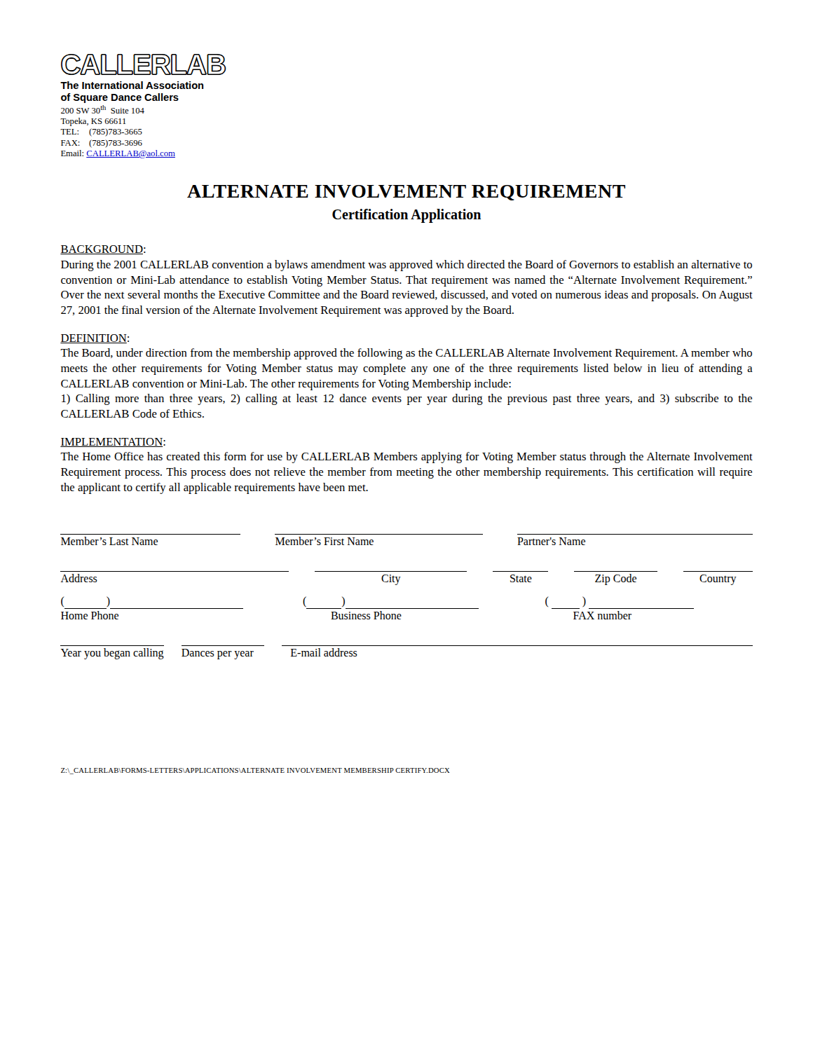CALLERLAB
The International Association
of Square Dance Callers
200 SW 30th Suite 104
Topeka, KS 66611
TEL:(785)783-3665
FAX:(785)783-3696
Email: CALLERLAB@aol.com
ALTERNATE INVOLVEMENT REQUIREMENT
Certification Application
BACKGROUND:
During the 2001 CALLERLAB convention a bylaws amendment was approved which directed the Board of Governors to establish an alternative to convention or Mini-Lab attendance to establish Voting Member Status. That requirement was named the “Alternate Involvement Requirement.” Over the next several months the Executive Committee and the Board reviewed, discussed, and voted on numerous ideas and proposals. On August 27, 2001 the final version of the Alternate Involvement Requirement was approved by the Board.
DEFINITION:
The Board, under direction from the membership approved the following as the CALLERLAB Alternate Involvement Requirement. A member who meets the other requirements for Voting Member status may complete any one of the three requirements listed below in lieu of attending a CALLERLAB convention or Mini-Lab. The other requirements for Voting Membership include:
1) Calling more than three years, 2) calling at least 12 dance events per year during the previous past three years, and 3) subscribe to the CALLERLAB Code of Ethics.
IMPLEMENTATION:
The Home Office has created this form for use by CALLERLAB Members applying for Voting Member status through the Alternate Involvement Requirement process. This process does not relieve the member from meeting the other membership requirements. This certification will require the applicant to certify all applicable requirements have been met.
| Member’s Last Name | | Member’s First Name | | Partner's Name |
| Address | | City | | State | | Zip Code | | Country |
| ( ) | | ( ) | | ( ) |
| Home Phone | | Business Phone | | FAX number |
| Year you began calling | | Dances per year | | E-mail address |
Z:\_CALLERLAB\FORMS-LETTERS\APPLICATIONS\ALTERNATE INVOLVEMENT MEMBERSHIP CERTIFY.DOCX